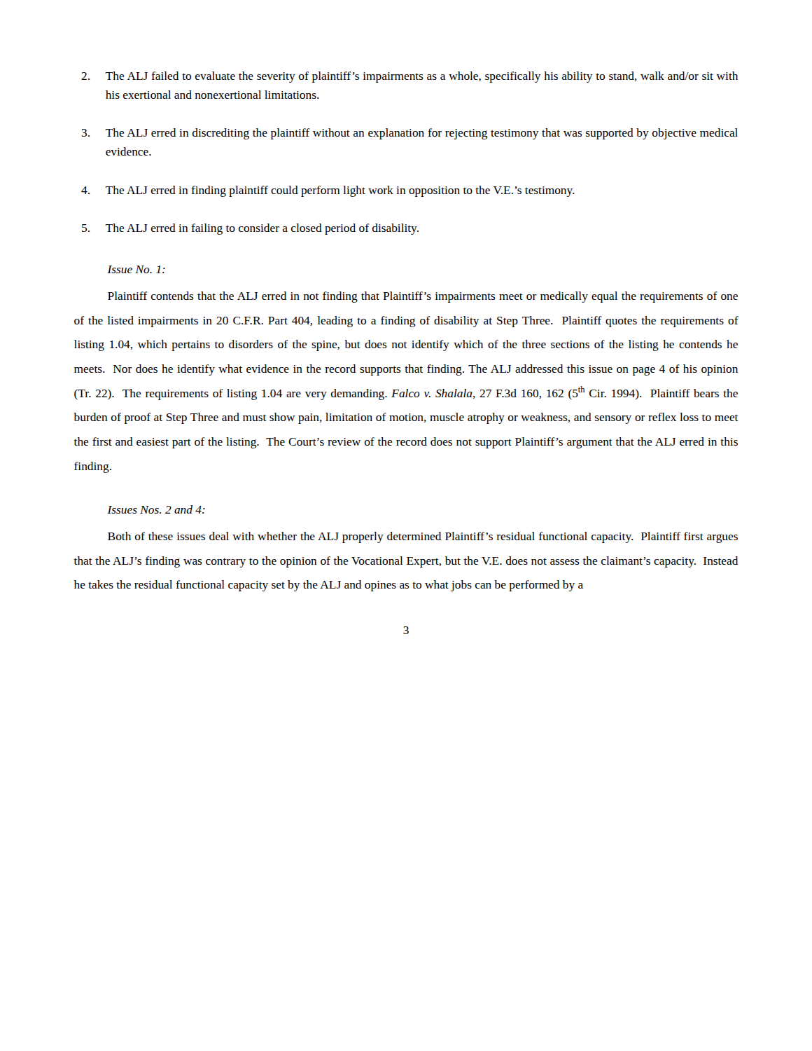2. The ALJ failed to evaluate the severity of plaintiff’s impairments as a whole, specifically his ability to stand, walk and/or sit with his exertional and nonexertional limitations.
3. The ALJ erred in discrediting the plaintiff without an explanation for rejecting testimony that was supported by objective medical evidence.
4. The ALJ erred in finding plaintiff could perform light work in opposition to the V.E.’s testimony.
5. The ALJ erred in failing to consider a closed period of disability.
Issue No. 1:
Plaintiff contends that the ALJ erred in not finding that Plaintiff’s impairments meet or medically equal the requirements of one of the listed impairments in 20 C.F.R. Part 404, leading to a finding of disability at Step Three. Plaintiff quotes the requirements of listing 1.04, which pertains to disorders of the spine, but does not identify which of the three sections of the listing he contends he meets. Nor does he identify what evidence in the record supports that finding. The ALJ addressed this issue on page 4 of his opinion (Tr. 22). The requirements of listing 1.04 are very demanding. Falco v. Shalala, 27 F.3d 160, 162 (5th Cir. 1994). Plaintiff bears the burden of proof at Step Three and must show pain, limitation of motion, muscle atrophy or weakness, and sensory or reflex loss to meet the first and easiest part of the listing. The Court’s review of the record does not support Plaintiff’s argument that the ALJ erred in this finding.
Issues Nos. 2 and 4:
Both of these issues deal with whether the ALJ properly determined Plaintiff’s residual functional capacity. Plaintiff first argues that the ALJ’s finding was contrary to the opinion of the Vocational Expert, but the V.E. does not assess the claimant’s capacity. Instead he takes the residual functional capacity set by the ALJ and opines as to what jobs can be performed by a
3